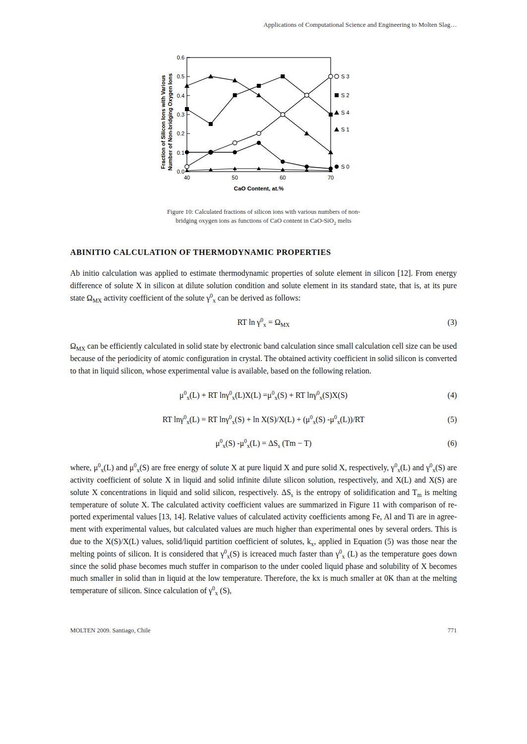Applications of Computational Science and Engineering to Molten Slag…
Fraction of Silicon Ions with Various Number of Non-bridging Oxygen Ions 0.0 0.1 0.2 0.3 0.4 0.5 0.6 40 50 60 70 CaO Content, at.% S 3 S 2 S 4 S 1 S 0
Figure 10: Calculated fractions of silicon ions with various numbers of non-bridging oxygen ions as functions of CaO content in CaO-SiO2 melts
Abinitio Calculation of Thermodynamic Properties
Ab initio calculation was applied to estimate thermodynamic properties of solute element in silicon [12]. From energy difference of solute X in silicon at dilute solution condition and solute element in its standard state, that is, at its pure state ΩMX activity coefficient of the solute γ0x can be derived as follows:
RT ln γ0x = ΩMX (3)
ΩMX can be efficiently calculated in solid state by electronic band calculation since small calculation cell size can be used because of the periodicity of atomic configuration in crystal. The obtained activity coefficient in solid silicon is converted to that in liquid silicon, whose experimental value is available, based on the following relation.
μ0x(L) + RT lnγ0x(L)X(L) =μ0x(S) + RT lnγ0x(S)X(S) (4)
RT lnγ0x(L) = RT lnγ0x(S) + ln X(S)/X(L) + (μ0x(S) -μ0x(L))/RT (5)
μ0x(S) -μ0x(L) = ΔSs (Tm − T) (6)
where, μ0x(L) and μ0x(S) are free energy of solute X at pure liquid X and pure solid X, respectively, γ0x(L) and γ0x(S) are activity coefficient of solute X in liquid and solid infinite dilute silicon solution, respectively, and X(L) and X(S) are solute X concentrations in liquid and solid silicon, respectively. ΔSs is the entropy of solidification and Tm is melting temperature of solute X. The calculated activity coefficient values are summarized in Figure 11 with comparison of reported experimental values [13, 14]. Relative values of calculated activity coefficients among Fe, Al and Ti are in agreement with experimental values, but calculated values are much higher than experimental ones by several orders. This is due to the X(S)/X(L) values, solid/liquid partition coefficient of solutes, kx, applied in Equation (5) was those near the melting points of silicon. It is considered that γ0x(S) is icreaced much faster than γ0x (L) as the temperature goes down since the solid phase becomes much stuffer in comparison to the under cooled liquid phase and solubility of X becomes much smaller in solid than in liquid at the low temperature. Therefore, the kx is much smaller at 0K than at the melting temperature of silicon. Since calculation of γ0x (S),
MOLTEN 2009. Santiago, Chile 771